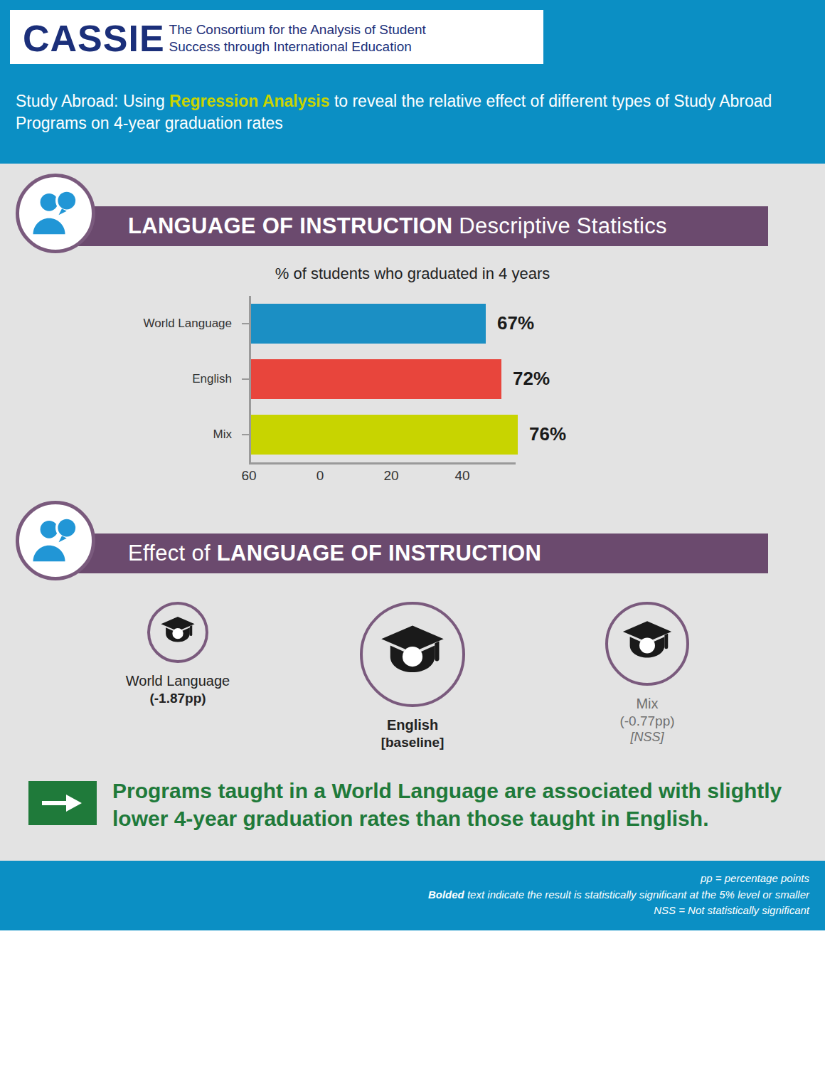CASSIE The Consortium for the Analysis of Student
Success through International Education
Study Abroad: Using Regression Analysis to reveal the relative effect of different types of Study Abroad Programs on 4-year graduation rates
LANGUAGE OF INSTRUCTION Descriptive Statistics
% of students who graduated in 4 years
World Language
67%
English
72%
Mix
76%
0 20 40 60
Effect of LANGUAGE OF INSTRUCTION
World Language
(-1.87pp)
English
[baseline]
Mix
(-0.77pp)
[NSS]
Programs taught in a World Language are associated with slightly lower 4-year graduation rates than those taught in English.
pp = percentage points
Bolded text indicate the result is statistically significant at the 5% level or smaller
NSS = Not statistically significant